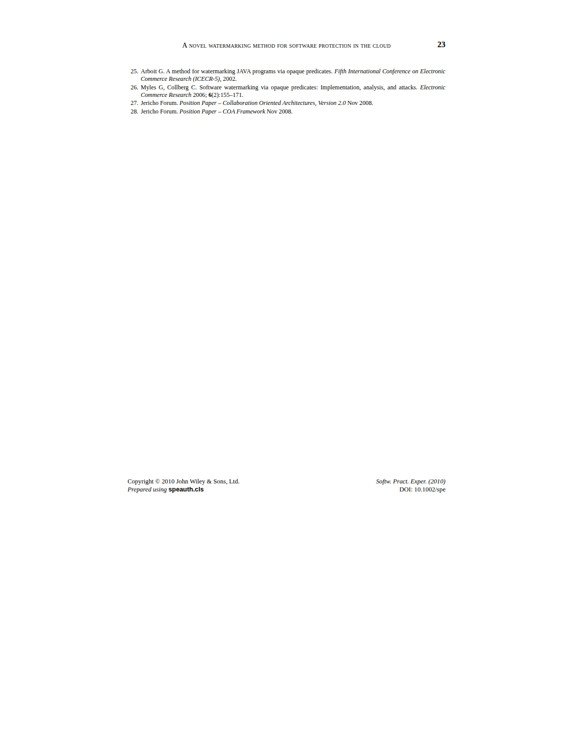A novel watermarking method for software protection in the cloud 23
25. Arboit G. A method for watermarking JAVA programs via opaque predicates. Fifth International Conference on Electronic Commerce Research (ICECR-5), 2002.
26. Myles G, Collberg C. Software watermarking via opaque predicates: Implementation, analysis, and attacks. Electronic Commerce Research 2006; 6(2):155–171.
27. Jericho Forum. Position Paper – Collaboration Oriented Architectures, Version 2.0 Nov 2008.
28. Jericho Forum. Position Paper – COA Framework Nov 2008.
Copyright © 2010 John Wiley & Sons, Ltd.
Prepared using speauth.cls
Softw. Pract. Exper. (2010)
DOI: 10.1002/spe